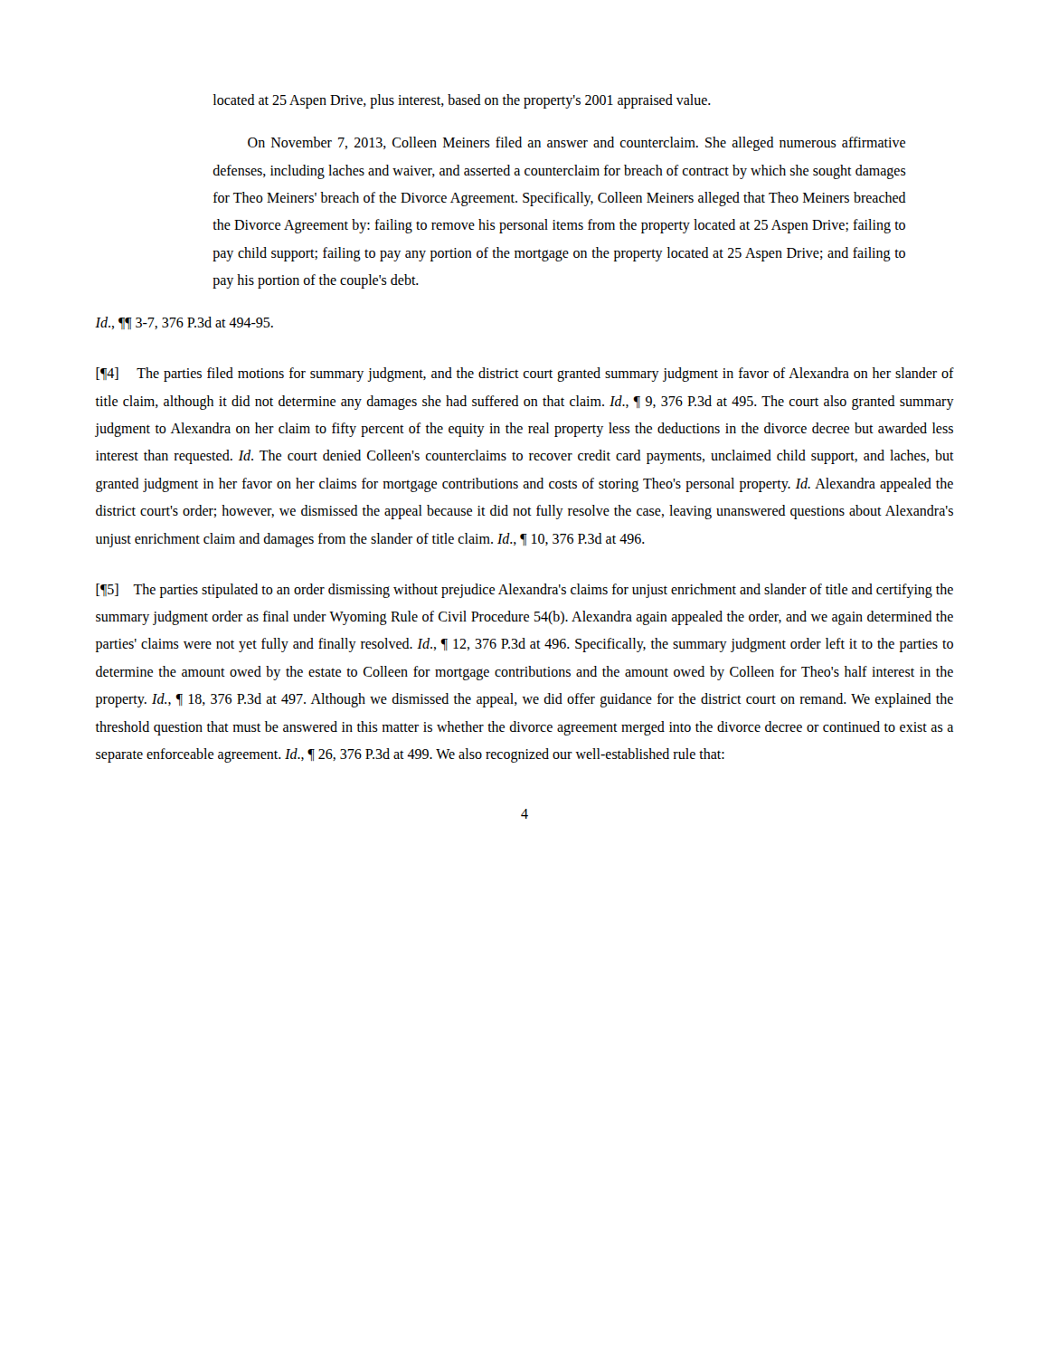located at 25 Aspen Drive, plus interest, based on the property's 2001 appraised value.
On November 7, 2013, Colleen Meiners filed an answer and counterclaim. She alleged numerous affirmative defenses, including laches and waiver, and asserted a counterclaim for breach of contract by which she sought damages for Theo Meiners' breach of the Divorce Agreement. Specifically, Colleen Meiners alleged that Theo Meiners breached the Divorce Agreement by: failing to remove his personal items from the property located at 25 Aspen Drive; failing to pay child support; failing to pay any portion of the mortgage on the property located at 25 Aspen Drive; and failing to pay his portion of the couple's debt.
Id., ¶¶ 3-7, 376 P.3d at 494-95.
[¶4] The parties filed motions for summary judgment, and the district court granted summary judgment in favor of Alexandra on her slander of title claim, although it did not determine any damages she had suffered on that claim. Id., ¶ 9, 376 P.3d at 495. The court also granted summary judgment to Alexandra on her claim to fifty percent of the equity in the real property less the deductions in the divorce decree but awarded less interest than requested. Id. The court denied Colleen's counterclaims to recover credit card payments, unclaimed child support, and laches, but granted judgment in her favor on her claims for mortgage contributions and costs of storing Theo's personal property. Id. Alexandra appealed the district court's order; however, we dismissed the appeal because it did not fully resolve the case, leaving unanswered questions about Alexandra's unjust enrichment claim and damages from the slander of title claim. Id., ¶ 10, 376 P.3d at 496.
[¶5] The parties stipulated to an order dismissing without prejudice Alexandra's claims for unjust enrichment and slander of title and certifying the summary judgment order as final under Wyoming Rule of Civil Procedure 54(b). Alexandra again appealed the order, and we again determined the parties' claims were not yet fully and finally resolved. Id., ¶ 12, 376 P.3d at 496. Specifically, the summary judgment order left it to the parties to determine the amount owed by the estate to Colleen for mortgage contributions and the amount owed by Colleen for Theo's half interest in the property. Id., ¶ 18, 376 P.3d at 497. Although we dismissed the appeal, we did offer guidance for the district court on remand. We explained the threshold question that must be answered in this matter is whether the divorce agreement merged into the divorce decree or continued to exist as a separate enforceable agreement. Id., ¶ 26, 376 P.3d at 499. We also recognized our well-established rule that:
4